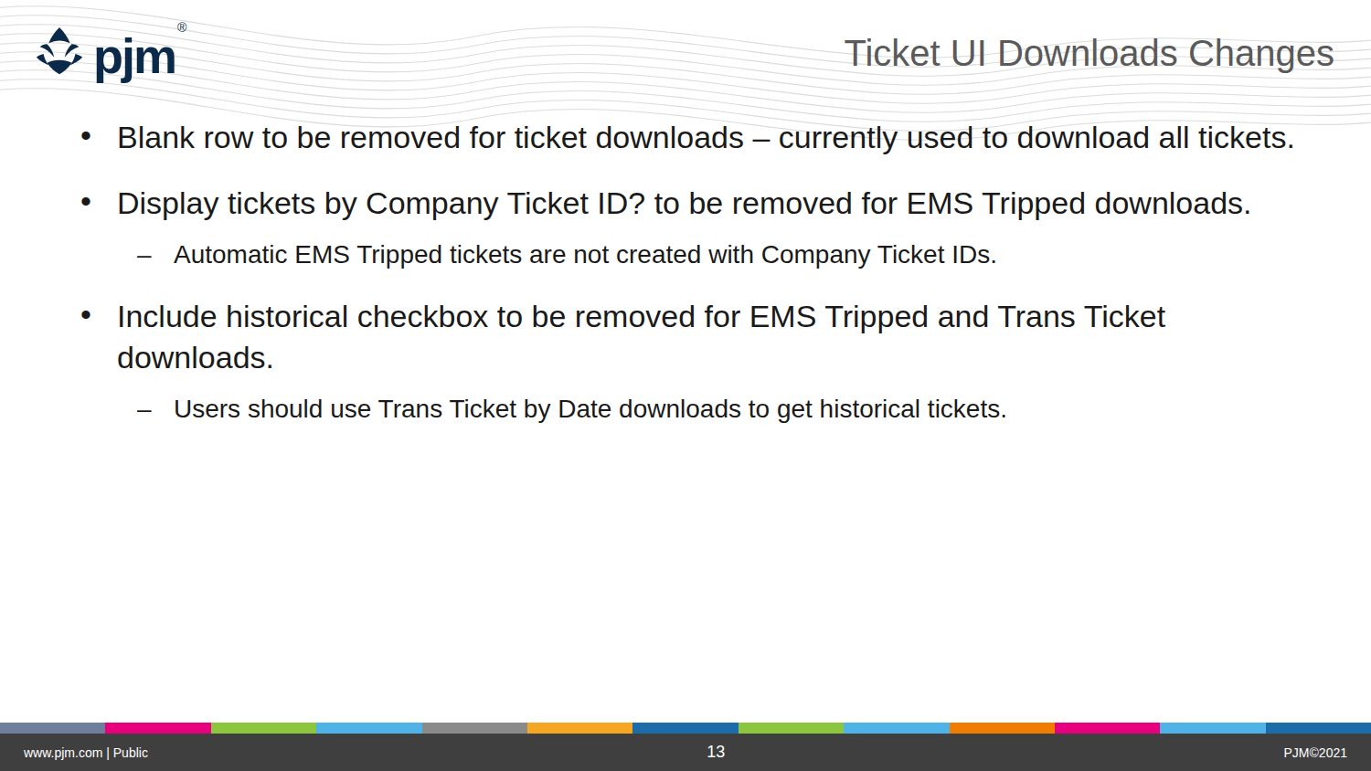pjm®
Ticket UI Downloads Changes
Blank row to be removed for ticket downloads – currently used to download all tickets.
Display tickets by Company Ticket ID? to be removed for EMS Tripped downloads.
Automatic EMS Tripped tickets are not created with Company Ticket IDs.
Include historical checkbox to be removed for EMS Tripped and Trans Ticket downloads.
Users should use Trans Ticket by Date downloads to get historical tickets.
www.pjm.com | Public
13
PJM©2021